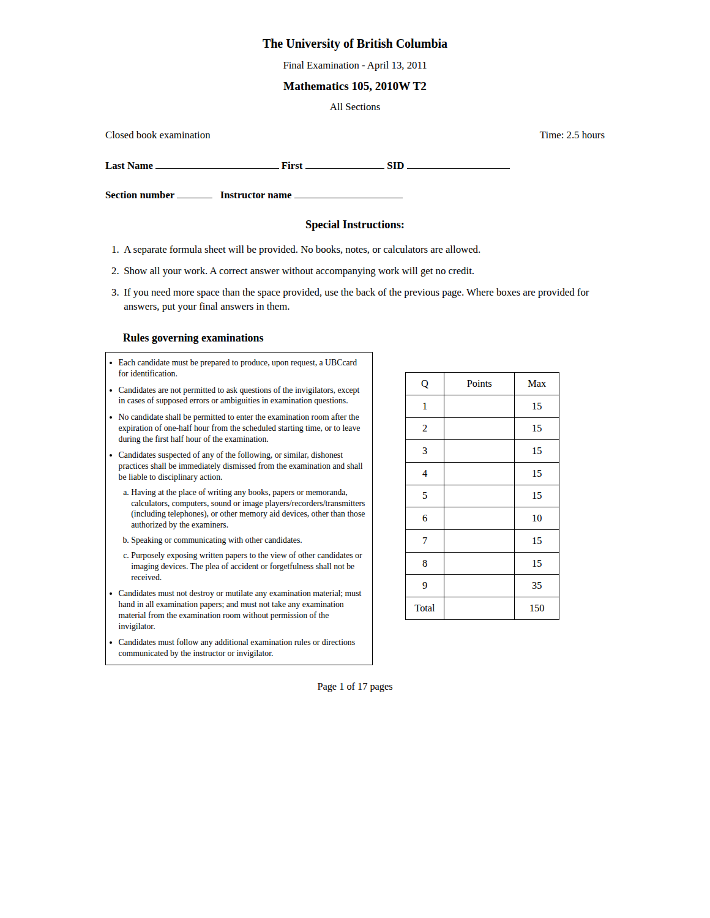The University of British Columbia
Final Examination - April 13, 2011
Mathematics 105, 2010W T2
All Sections
Closed book examination Time: 2.5 hours
Last Name First SID
Section number Instructor name
Special Instructions:
A separate formula sheet will be provided. No books, notes, or calculators are allowed.
Show all your work. A correct answer without accompanying work will get no credit.
If you need more space than the space provided, use the back of the previous page. Where boxes are provided for answers, put your final answers in them.
Rules governing examinations
Each candidate must be prepared to produce, upon request, a UBCcard for identification.
Candidates are not permitted to ask questions of the invigilators, except in cases of supposed errors or ambiguities in examination questions.
No candidate shall be permitted to enter the examination room after the expiration of one-half hour from the scheduled starting time, or to leave during the first half hour of the examination.
Candidates suspected of any of the following, or similar, dishonest practices shall be immediately dismissed from the examination and shall be liable to disciplinary action.
Having at the place of writing any books, papers or memoranda, calculators, computers, sound or image players/recorders/transmitters (including telephones), or other memory aid devices, other than those authorized by the examiners.
Speaking or communicating with other candidates.
Purposely exposing written papers to the view of other candidates or imaging devices. The plea of accident or forgetfulness shall not be received.
Candidates must not destroy or mutilate any examination material; must hand in all examination papers; and must not take any examination material from the examination room without permission of the invigilator.
Candidates must follow any additional examination rules or directions communicated by the instructor or invigilator.
| Q | Points | Max |
| --- | --- | --- |
| 1 | | 15 |
| 2 | | 15 |
| 3 | | 15 |
| 4 | | 15 |
| 5 | | 15 |
| 6 | | 10 |
| 7 | | 15 |
| 8 | | 15 |
| 9 | | 35 |
| Total | | 150 |
Page 1 of 17 pages